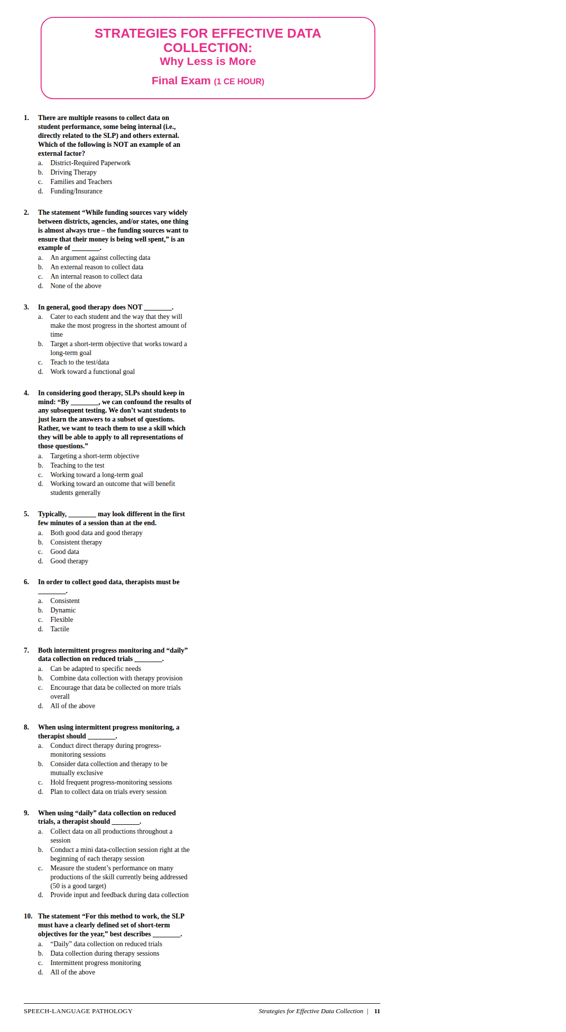STRATEGIES FOR EFFECTIVE DATA COLLECTION: Why Less is More
Final Exam (1 CE HOUR)
There are multiple reasons to collect data on student performance, some being internal (i.e., directly related to the SLP) and others external. Which of the following is NOT an example of an external factor?
District-Required Paperwork
Driving Therapy
Families and Teachers
Funding/Insurance
The statement “While funding sources vary widely between districts, agencies, and/or states, one thing is almost always true – the funding sources want to ensure that their money is being well spent,” is an example of ________.
An argument against collecting data
An external reason to collect data
An internal reason to collect data
None of the above
In general, good therapy does NOT ________.
Cater to each student and the way that they will make the most progress in the shortest amount of time
Target a short-term objective that works toward a long-term goal
Teach to the test/data
Work toward a functional goal
In considering good therapy, SLPs should keep in mind: “By ________, we can confound the results of any subsequent testing. We don’t want students to just learn the answers to a subset of questions. Rather, we want to teach them to use a skill which they will be able to apply to all representations of those questions.”
Targeting a short-term objective
Teaching to the test
Working toward a long-term goal
Working toward an outcome that will benefit students generally
Typically, ________ may look different in the first few minutes of a session than at the end.
Both good data and good therapy
Consistent therapy
Good data
Good therapy
In order to collect good data, therapists must be ________.
Consistent
Dynamic
Flexible
Tactile
Both intermittent progress monitoring and “daily” data collection on reduced trials ________.
Can be adapted to specific needs
Combine data collection with therapy provision
Encourage that data be collected on more trials overall
All of the above
When using intermittent progress monitoring, a therapist should ________.
Conduct direct therapy during progress-monitoring sessions
Consider data collection and therapy to be mutually exclusive
Hold frequent progress-monitoring sessions
Plan to collect data on trials every session
When using “daily” data collection on reduced trials, a therapist should ________.
Collect data on all productions throughout a session
Conduct a mini data-collection session right at the beginning of each therapy session
Measure the student’s performance on many productions of the skill currently being addressed (50 is a good target)
Provide input and feedback during data collection
The statement “For this method to work, the SLP must have a clearly defined set of short-term objectives for the year,” best describes ________.
a. “Daily” data collection on reduced trials
b. Data collection during therapy sessions
c. Intermittent progress monitoring
d. All of the above
SPEECH-LANGUAGE PATHOLOGY Strategies for Effective Data Collection |11